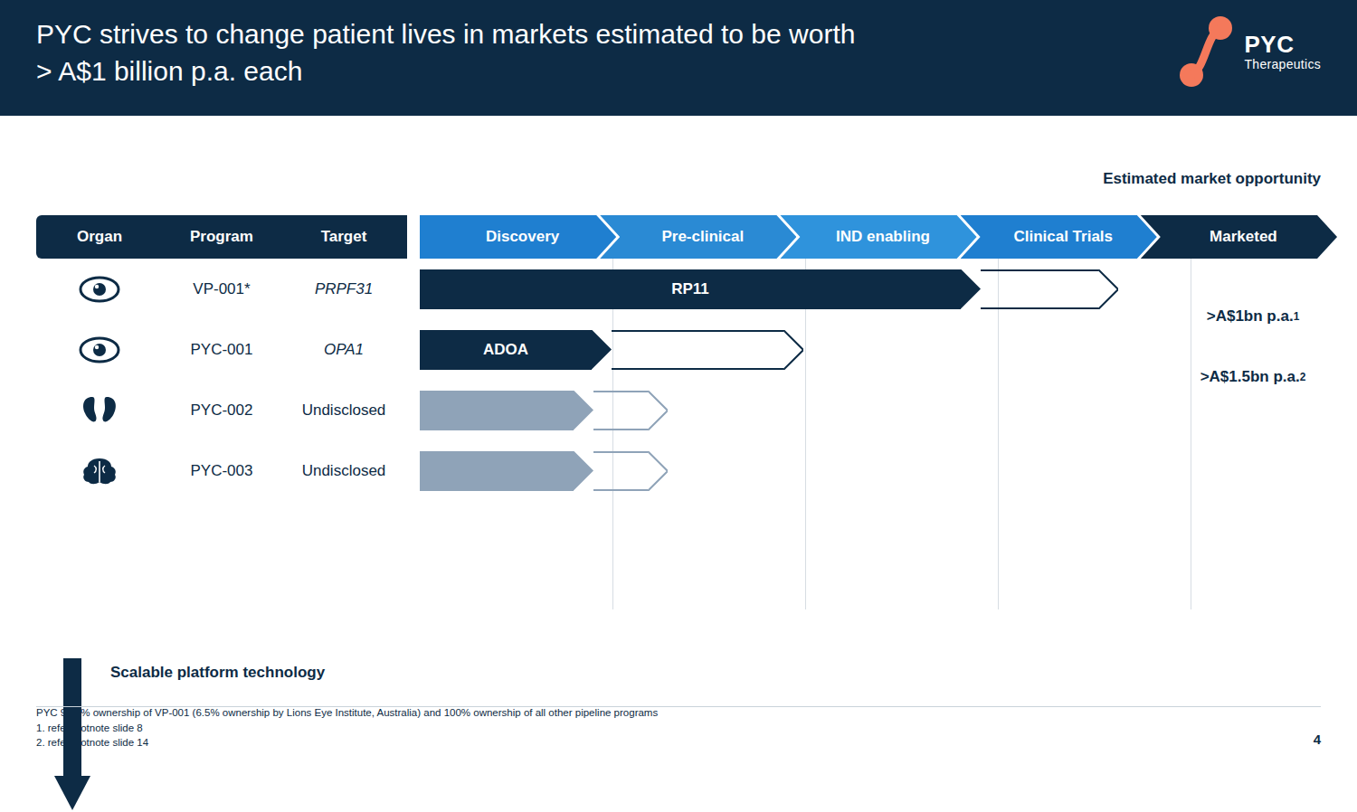PYC strives to change patient lives in markets estimated to be worth
> A$1 billion p.a. each
PYCTherapeutics
Estimated market opportunity
Organ
Program
Target
Discovery
Pre-clinical
IND enabling
Clinical Trials
Marketed
VP-001*
PRPF31
RP11
ADOA
PYC-001
OPA1
PYC-002
Undisclosed
PYC-003
Undisclosed
>A$1bn p.a.1
>A$1.5bn p.a.2
Scalable platform technology
PYC 93.5% ownership of VP-001 (6.5% ownership by Lions Eye Institute, Australia) and 100% ownership of all other pipeline programs
1. refer footnote slide 8
2. refer footnote slide 14
4